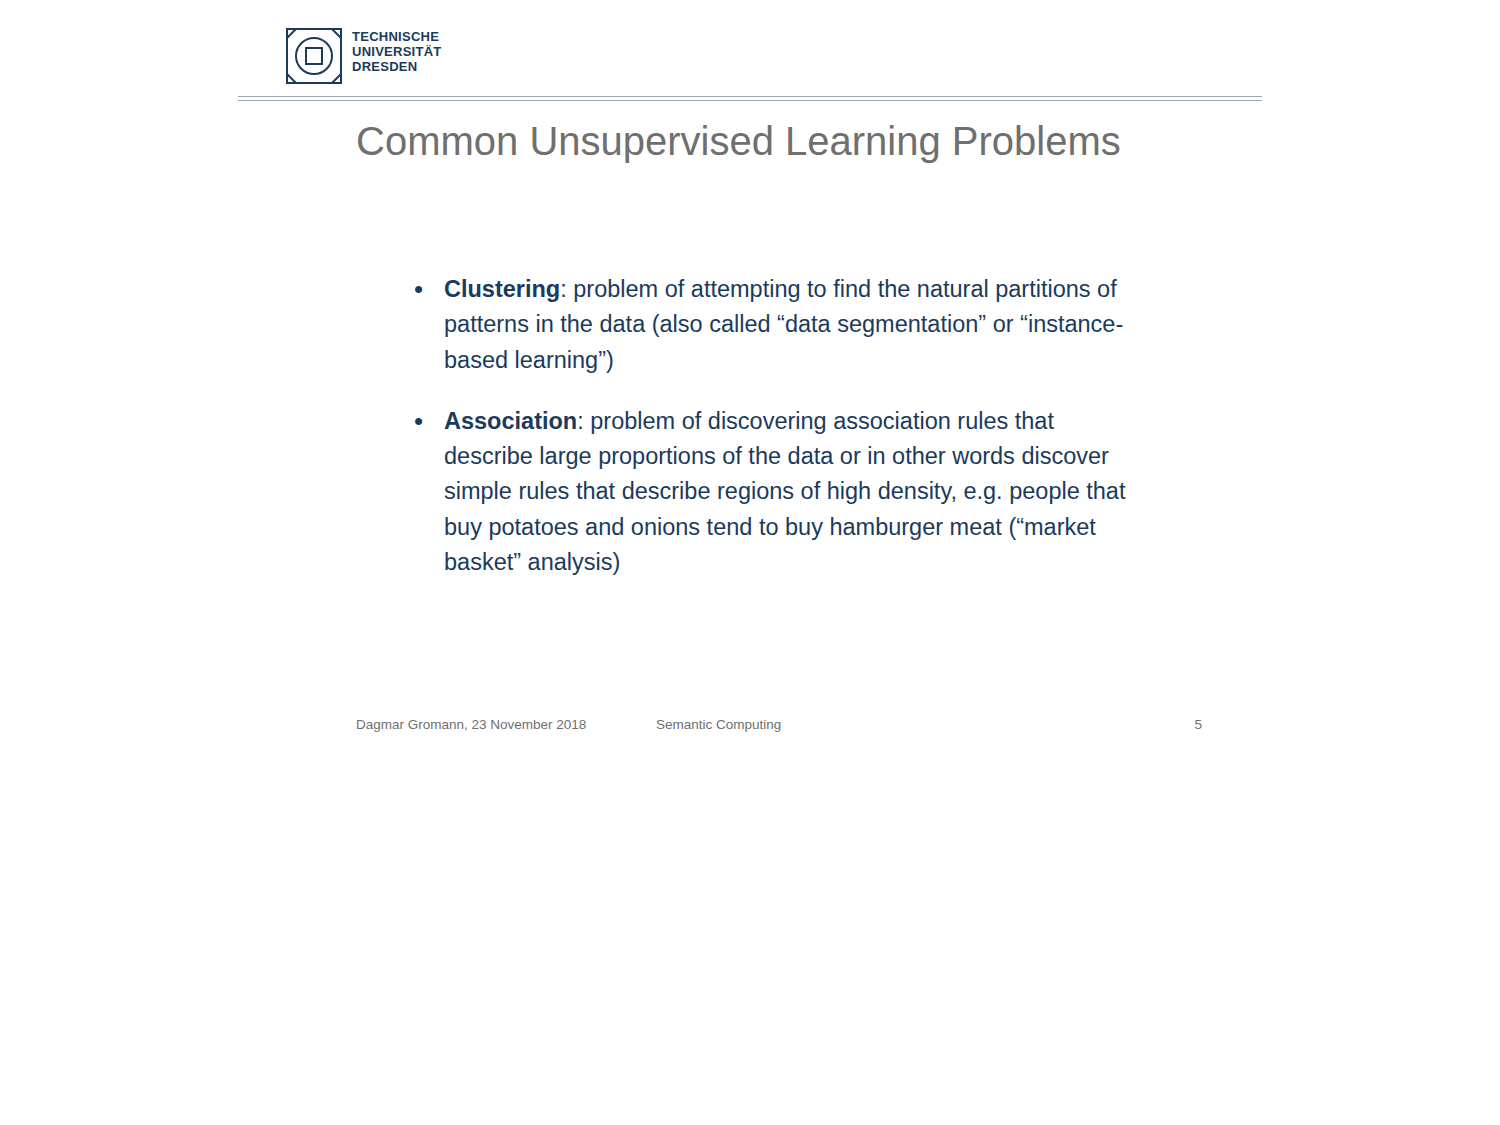Technische
Universität
Dresden
Common Unsupervised Learning Problems
Clustering: problem of attempting to find the natural partitions of patterns in the data (also called “data segmentation” or “instance-based learning”)
Association: problem of discovering association rules that describe large proportions of the data or in other words discover simple rules that describe regions of high density, e.g. people that buy potatoes and onions tend to buy hamburger meat (“market basket” analysis)
Dagmar Gromann, 23 November 2018 Semantic Computing 5